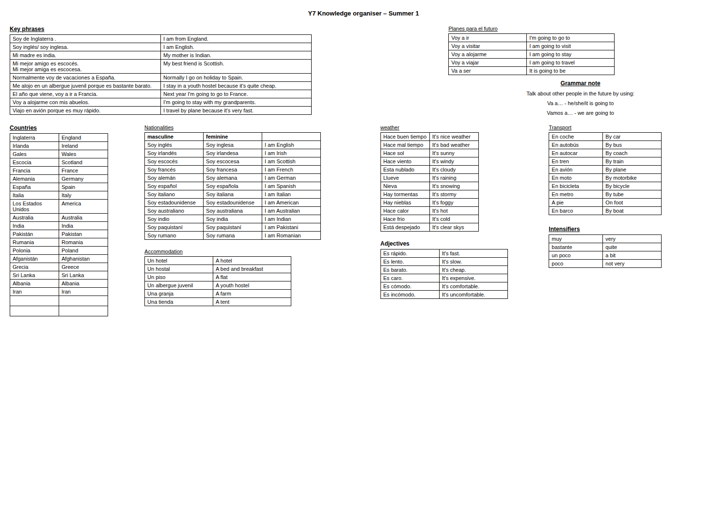Y7 Knowledge organiser – Summer 1
| Key phrases / Soy de Inglaterra . / I am from England. / / Soy inglés/ soy inglesa. / I am English. / / Mi madre es india. / My mother is Indian. / / Mi mejor amigo es escocés. Mi mejor amiga es escocesa. / My best friend is Scottish. / / Normalmente voy de vacaciones a España. / Normally I go on holiday to Spain. / / Me alojo en un albergue juvenil porque es bastante barato. / I stay in a youth hostel because it's quite cheap. / / El año que viene, voy a ir a Francia. / Next year I'm going to go to France. / / Voy a alojarme con mis abuelos. / I'm going to stay with my grandparents. / / Viajo en avión porque es muy rápido. / I travel by plane because it's very fast. / | Planes para el futuro / Voy a ir / I'm going to go to / / Voy a visitar / I am going to visit / / Voy a alojarme / I am going to stay / / Voy a viajar / I am going to travel / / Va a ser / It is going to be / Grammar note Talk about other people in the future by using: Va a… - he/she/it is going to Vamos a… - we are going to |
| Countries / Inglaterra / England / / Irlanda / Ireland / / Gales / Wales / / Escocia / Scotland / / Francia / France / / Alemania / Germany / / España / Spain / / Italia / Italy / / Los Estados Unidos / America / / Australia / Australia / / India / India / / Pakistán / Pakistan / / Rumania / Romania / / Polonia / Poland / / Afganistán / Afghanistan / / Grecia / Greece / / Sri Lanka / Sri Lanka / / Albania / Albania / / Iran / Iran / | Nationalities / masculine / feminine / / / Soy inglés / Soy inglesa / I am English / / Soy irlandés / Soy irlandesa / I am Irish / / Soy escocés / Soy escocesa / I am Scottish / / Soy francés / Soy francesa / I am French / / Soy alemán / Soy alemana / I am German / / Soy español / Soy española / I am Spanish / / Soy italiano / Soy italiana / I am Italian / / Soy estadounidense / Soy estadounidense / I am American / / Soy australiano / Soy australiana / I am Australian / / Soy indio / Soy india / I am Indian / / Soy paquistaní / Soy paquistaní / I am Pakistani / / Soy rumano / Soy rumana / I am Romanian / Accommodation / Un hotel / A hotel / / Un hostal / A bed and breakfast / / Un piso / A flat / / Un albergue juvenil / A youth hostel / / Una granja / A farm / / Una tienda / A tent / | weather / Hace buen tiempo / It's nice weather / / Hace mal tiempo / It's bad weather / / Hace sol / It's sunny / / Hace viento / It's windy / / Esta nublado / It's cloudy / / Llueve / It's raining / / Nieva / It's snowing / / Hay tormentas / It's stormy / / Hay nieblas / It's foggy / / Hace calor / It's hot / / Hace frio / It's cold / / Está despejado / It's clear skys / Adjectives / Es rápido. / It's fast. / / Es lento. / It's slow. / / Es barato. / It's cheap. / / Es caro. / It's expensive. / / Es cómodo. / It's comfortable. / / Es incómodo. / It's uncomfortable. / | Transport / En coche / By car / / En autobús / By bus / / En autocar / By coach / / En tren / By train / / En avión / By plane / / En moto / By motorbike / / En bicicleta / By bicycle / / En metro / By tube / / A pie / On foot / / En barco / By boat / Intensifiers / muy / very / / bastante / quite / / un poco / a bit / / poco / not very / |